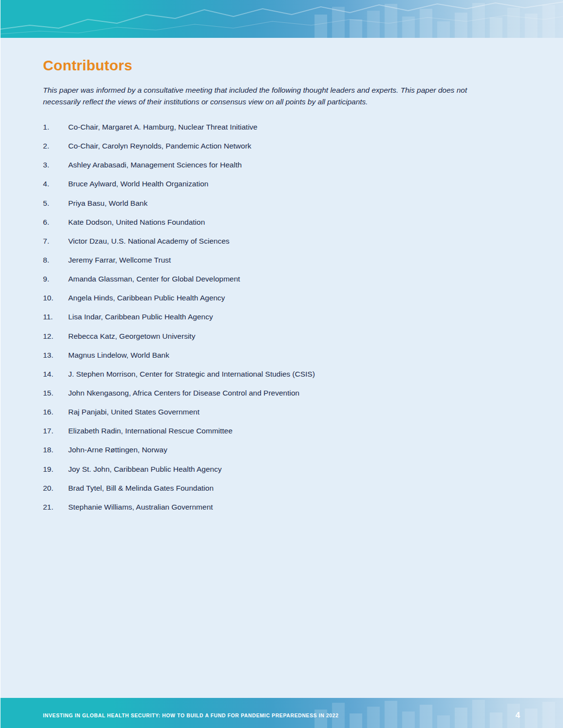Contributors
This paper was informed by a consultative meeting that included the following thought leaders and experts. This paper does not necessarily reflect the views of their institutions or consensus view on all points by all participants.
Co-Chair, Margaret A. Hamburg, Nuclear Threat Initiative
Co-Chair, Carolyn Reynolds, Pandemic Action Network
Ashley Arabasadi, Management Sciences for Health
Bruce Aylward, World Health Organization
Priya Basu, World Bank
Kate Dodson, United Nations Foundation
Victor Dzau, U.S. National Academy of Sciences
Jeremy Farrar, Wellcome Trust
Amanda Glassman, Center for Global Development
Angela Hinds, Caribbean Public Health Agency
Lisa Indar, Caribbean Public Health Agency
Rebecca Katz, Georgetown University
Magnus Lindelow, World Bank
J. Stephen Morrison, Center for Strategic and International Studies (CSIS)
John Nkengasong, Africa Centers for Disease Control and Prevention
Raj Panjabi, United States Government
Elizabeth Radin, International Rescue Committee
John-Arne Røttingen, Norway
Joy St. John, Caribbean Public Health Agency
Brad Tytel, Bill & Melinda Gates Foundation
Stephanie Williams, Australian Government
Investing in Global Health Security: How to Build a Fund for Pandemic Preparedness in 2022
4